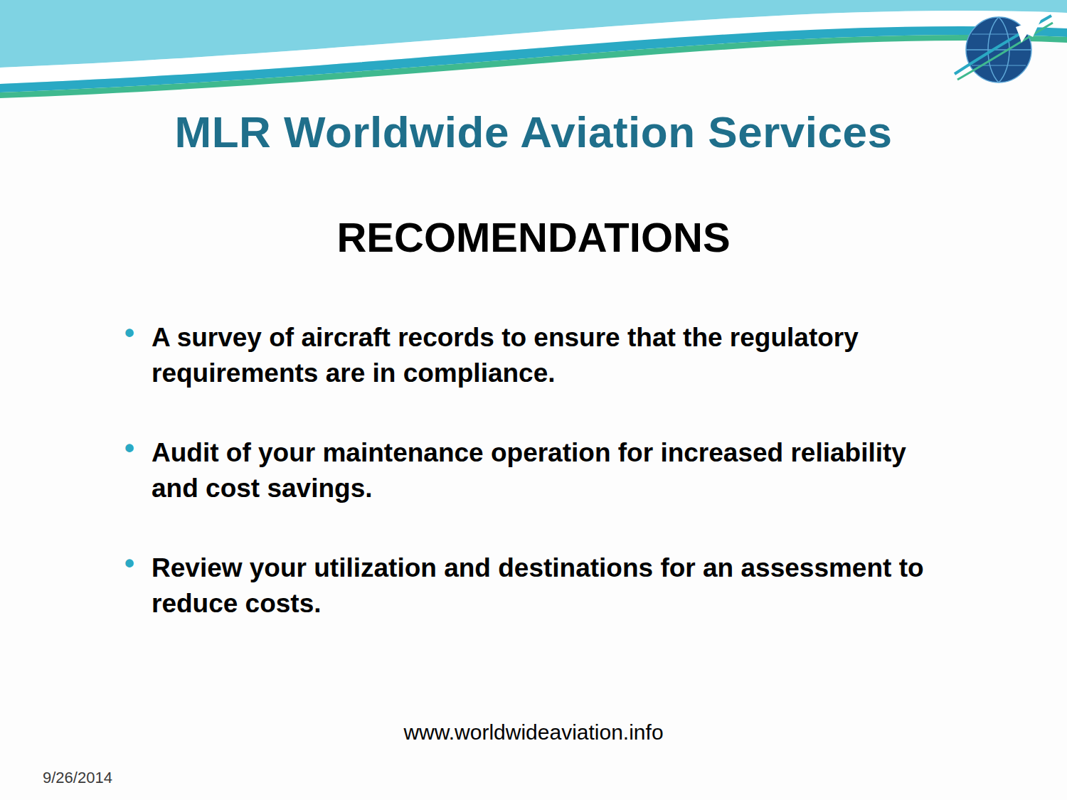MLR Worldwide Aviation Services
RECOMENDATIONS
A survey of aircraft records to ensure that the regulatory requirements are in compliance.
Audit of your maintenance operation for increased reliability and cost savings.
Review your utilization and destinations for an assessment to reduce costs.
www.worldwideaviation.info
9/26/2014